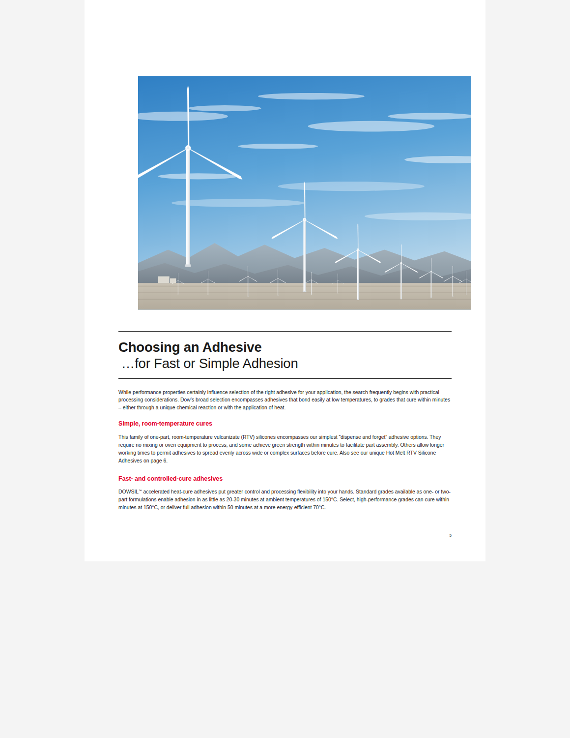Choosing an Adhesive…for Fast or Simple Adhesion
While performance properties certainly influence selection of the right adhesive for your application, the search frequently begins with practical processing considerations. Dow’s broad selection encompasses adhesives that bond easily at low temperatures, to grades that cure within minutes – either through a unique chemical reaction or with the application of heat.
Simple, room-temperature cures
This family of one-part, room-temperature vulcanizate (RTV) silicones encompasses our simplest “dispense and forget” adhesive options. They require no mixing or oven equipment to process, and some achieve green strength within minutes to facilitate part assembly. Others allow longer working times to permit adhesives to spread evenly across wide or complex surfaces before cure. Also see our unique Hot Melt RTV Silicone Adhesives on page 6.
Fast- and controlled-cure adhesives
DOWSIL™ accelerated heat-cure adhesives put greater control and processing flexibility into your hands. Standard grades available as one- or two-part formulations enable adhesion in as little as 20-30 minutes at ambient temperatures of 150°C. Select, high-performance grades can cure within minutes at 150°C, or deliver full adhesion within 50 minutes at a more energy-efficient 70°C.
5